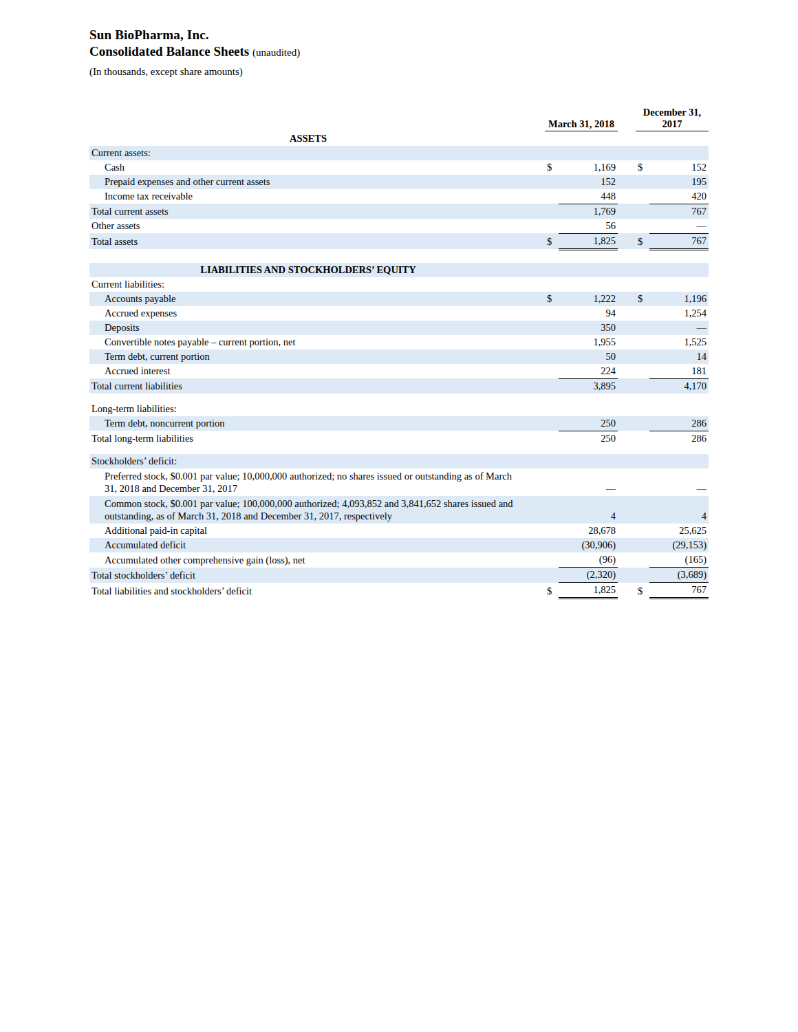Sun BioPharma, Inc.
Consolidated Balance Sheets (unaudited)
(In thousands, except share amounts)
| | | March 31, 2018 | | December 31, 2017 |
| ASSETS | | | | | | |
| Current assets: | | | | | | |
| Cash | | $ | 1,169 | | $ | 152 |
| Prepaid expenses and other current assets | | | 152 | | | 195 |
| Income tax receivable | | | 448 | | | 420 |
| Total current assets | | | 1,769 | | | 767 |
| Other assets | | | 56 | | | — |
| Total assets | | $ | 1,825 | | $ | 767 |
| LIABILITIES AND STOCKHOLDERS’ EQUITY | | | | | | |
| Current liabilities: | | | | | | |
| Accounts payable | | $ | 1,222 | | $ | 1,196 |
| Accrued expenses | | | 94 | | | 1,254 |
| Deposits | | | 350 | | | — |
| Convertible notes payable – current portion, net | | | 1,955 | | | 1,525 |
| Term debt, current portion | | | 50 | | | 14 |
| Accrued interest | | | 224 | | | 181 |
| Total current liabilities | | | 3,895 | | | 4,170 |
| Long-term liabilities: | | | | | | |
| Term debt, noncurrent portion | | | 250 | | | 286 |
| Total long-term liabilities | | | 250 | | | 286 |
| Stockholders’ deficit: | | | | | | |
| Preferred stock, $0.001 par value; 10,000,000 authorized; no shares issued or outstanding as of March 31, 2018 and December 31, 2017 | | | — | | | — |
| Common stock, $0.001 par value; 100,000,000 authorized; 4,093,852 and 3,841,652 shares issued and outstanding, as of March 31, 2018 and December 31, 2017, respectively | | | 4 | | | 4 |
| Additional paid-in capital | | | 28,678 | | | 25,625 |
| Accumulated deficit | | | (30,906) | | | (29,153) |
| Accumulated other comprehensive gain (loss), net | | | (96) | | | (165) |
| Total stockholders’ deficit | | | (2,320) | | | (3,689) |
| Total liabilities and stockholders’ deficit | | $ | 1,825 | | $ | 767 |